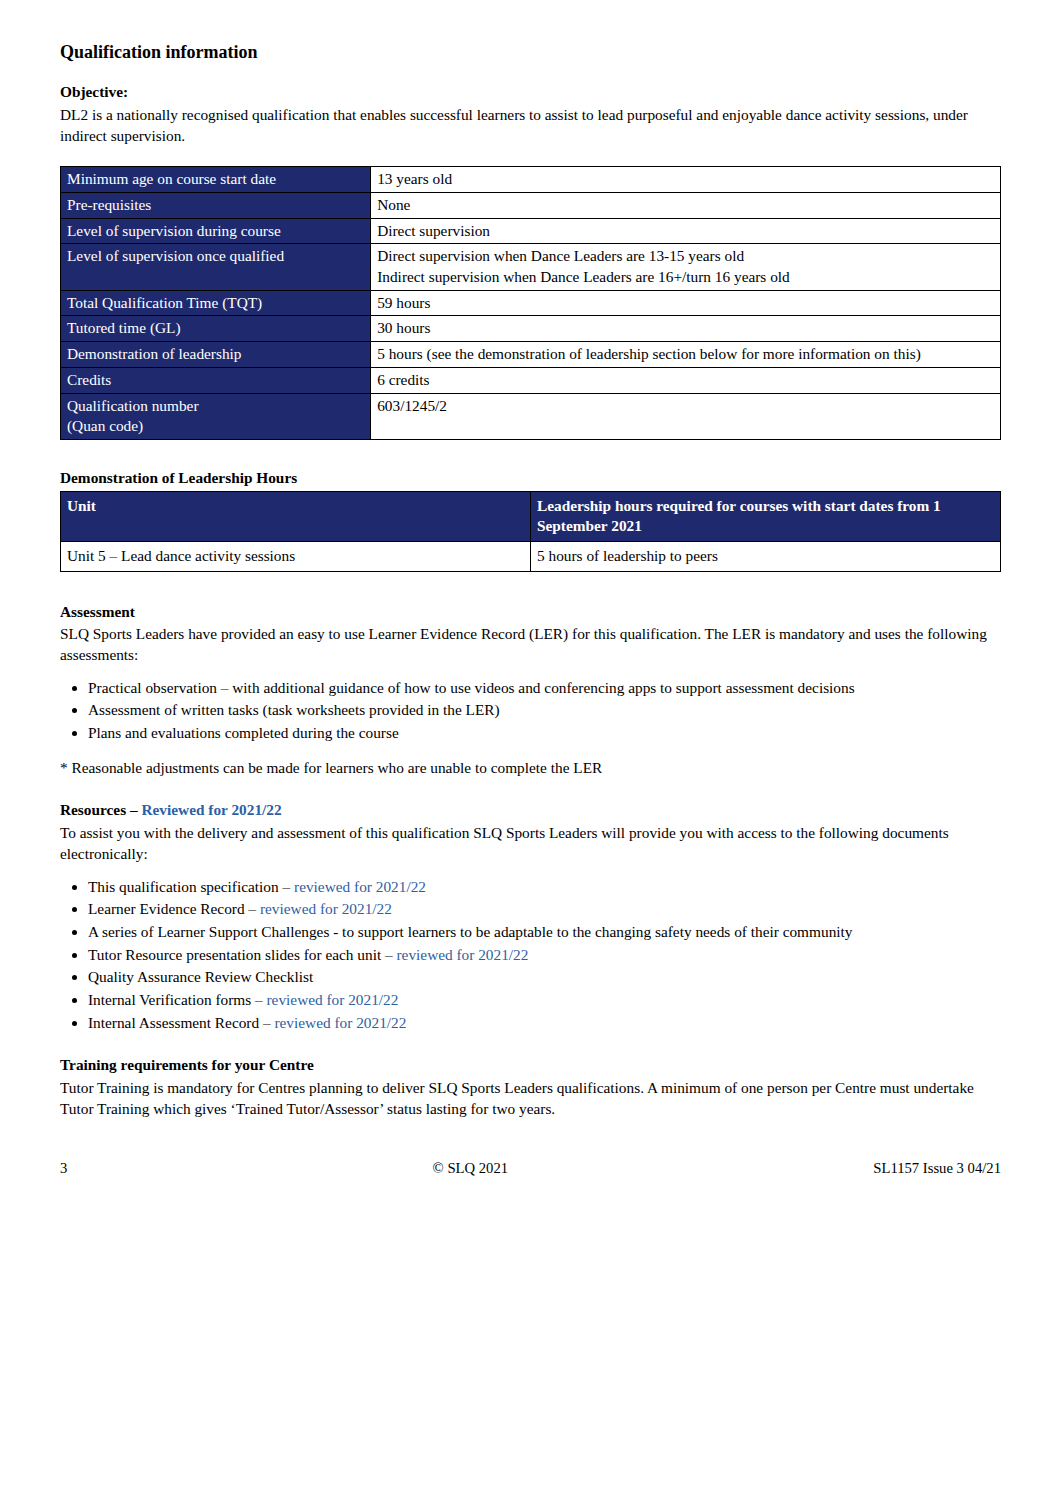Qualification information
Objective:
DL2 is a nationally recognised qualification that enables successful learners to assist to lead purposeful and enjoyable dance activity sessions, under indirect supervision.
| Minimum age on course start date | 13 years old |
| Pre-requisites | None |
| Level of supervision during course | Direct supervision |
| Level of supervision once qualified | Direct supervision when Dance Leaders are 13-15 years old Indirect supervision when Dance Leaders are 16+/turn 16 years old |
| Total Qualification Time (TQT) | 59 hours |
| Tutored time (GL) | 30 hours |
| Demonstration of leadership | 5 hours (see the demonstration of leadership section below for more information on this) |
| Credits | 6 credits |
| Qualification number (Quan code) | 603/1245/2 |
Demonstration of Leadership Hours
| Unit | Leadership hours required for courses with start dates from 1 September 2021 |
| --- | --- |
| Unit 5 – Lead dance activity sessions | 5 hours of leadership to peers |
Assessment
SLQ Sports Leaders have provided an easy to use Learner Evidence Record (LER) for this qualification. The LER is mandatory and uses the following assessments:
Practical observation – with additional guidance of how to use videos and conferencing apps to support assessment decisions
Assessment of written tasks (task worksheets provided in the LER)
Plans and evaluations completed during the course
* Reasonable adjustments can be made for learners who are unable to complete the LER
Resources – Reviewed for 2021/22
To assist you with the delivery and assessment of this qualification SLQ Sports Leaders will provide you with access to the following documents electronically:
This qualification specification – reviewed for 2021/22
Learner Evidence Record – reviewed for 2021/22
A series of Learner Support Challenges - to support learners to be adaptable to the changing safety needs of their community
Tutor Resource presentation slides for each unit – reviewed for 2021/22
Quality Assurance Review Checklist
Internal Verification forms – reviewed for 2021/22
Internal Assessment Record – reviewed for 2021/22
Training requirements for your Centre
Tutor Training is mandatory for Centres planning to deliver SLQ Sports Leaders qualifications. A minimum of one person per Centre must undertake Tutor Training which gives ‘Trained Tutor/Assessor’ status lasting for two years.
3
© SLQ 2021
SL1157 Issue 3 04/21